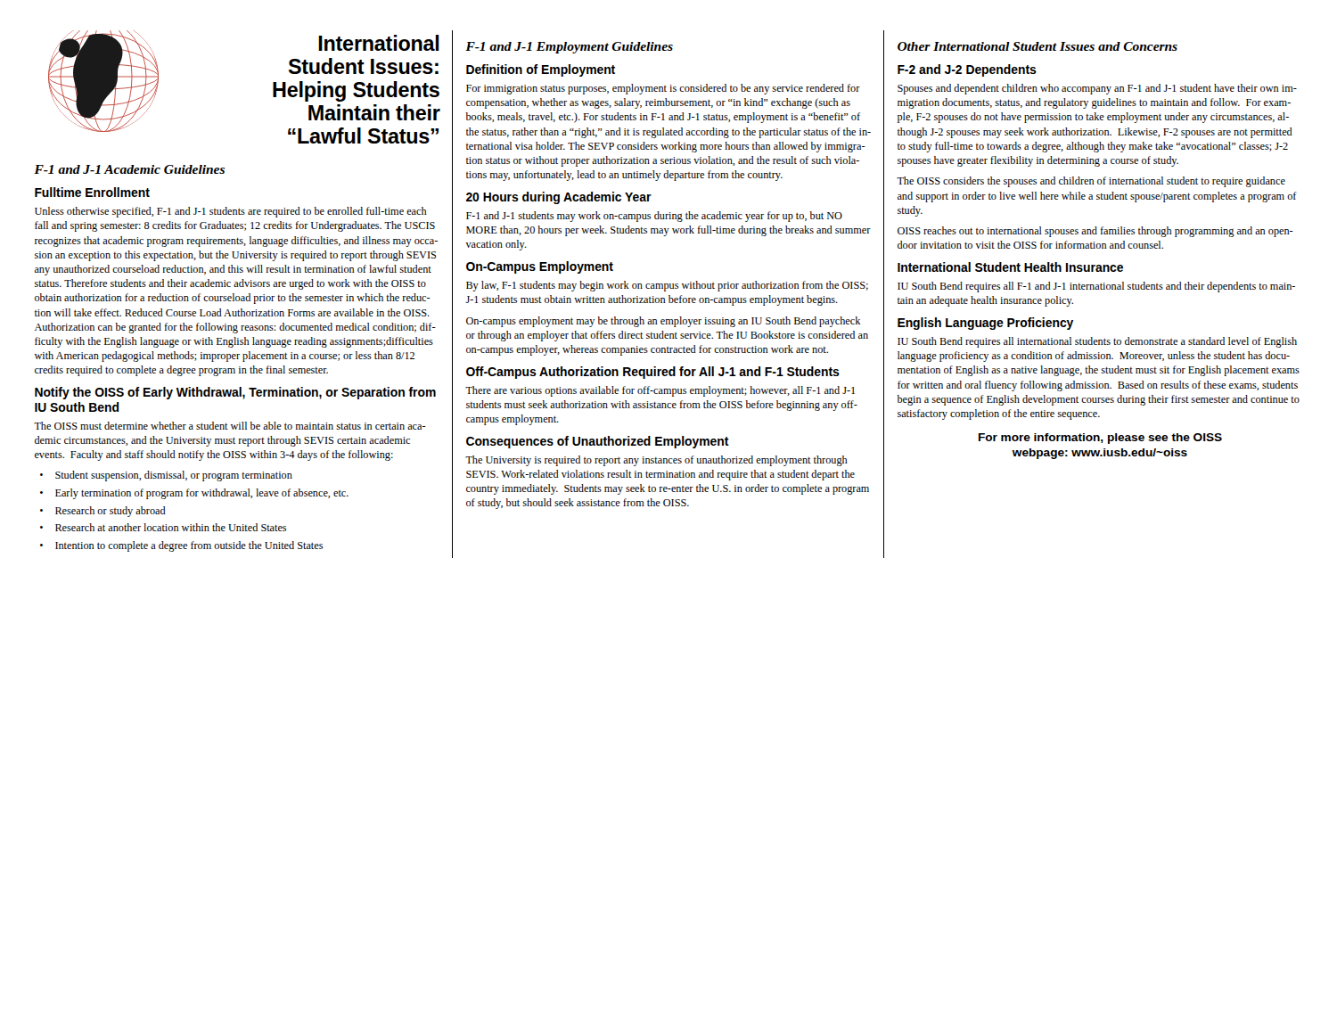International
Student Issues:
Helping Students
Maintain their
“Lawful Status”
F-1 and J-1 Academic Guidelines
Fulltime Enrollment
Unless otherwise specified, F-1 and J-1 students are required to be enrolled full-time each fall and spring semester: 8 credits for Graduates; 12 credits for Undergraduates. The USCIS recognizes that academic program requirements, language difficulties, and illness may occasion an exception to this expectation, but the University is required to report through SEVIS any unauthorized courseload reduction, and this will result in termination of lawful student status. Therefore students and their academic advisors are urged to work with the OISS to obtain authorization for a reduction of courseload prior to the semester in which the reduction will take effect. Reduced Course Load Authorization Forms are available in the OISS. Authorization can be granted for the following reasons: documented medical condition; difficulty with the English language or with English language reading assignments;difficulties with American pedagogical methods; improper placement in a course; or less than 8/12 credits required to complete a degree program in the final semester.
Notify the OISS of Early Withdrawal, Termination, or Separation from IU South Bend
The OISS must determine whether a student will be able to maintain status in certain academic circumstances, and the University must report through SEVIS certain academic events. Faculty and staff should notify the OISS within 3-4 days of the following:
Student suspension, dismissal, or program termination
Early termination of program for withdrawal, leave of absence, etc.
Research or study abroad
Research at another location within the United States
Intention to complete a degree from outside the United States
F-1 and J-1 Employment Guidelines
Definition of Employment
For immigration status purposes, employment is considered to be any service rendered for compensation, whether as wages, salary, reimbursement, or “in kind” exchange (such as books, meals, travel, etc.). For students in F-1 and J-1 status, employment is a “benefit” of the status, rather than a “right,” and it is regulated according to the particular status of the international visa holder. The SEVP considers working more hours than allowed by immigration status or without proper authorization a serious violation, and the result of such violations may, unfortunately, lead to an untimely departure from the country.
20 Hours during Academic Year
F-1 and J-1 students may work on-campus during the academic year for up to, but NO MORE than, 20 hours per week. Students may work full-time during the breaks and summer vacation only.
On-Campus Employment
By law, F-1 students may begin work on campus without prior authorization from the OISS; J-1 students must obtain written authorization before on-campus employment begins.
On-campus employment may be through an employer issuing an IU South Bend paycheck or through an employer that offers direct student service. The IU Bookstore is considered an on-campus employer, whereas companies contracted for construction work are not.
Off-Campus Authorization Required for All J-1 and F-1 Students
There are various options available for off-campus employment; however, all F-1 and J-1 students must seek authorization with assistance from the OISS before beginning any off-campus employment.
Consequences of Unauthorized Employment
The University is required to report any instances of unauthorized employment through SEVIS. Work-related violations result in termination and require that a student depart the country immediately. Students may seek to re-enter the U.S. in order to complete a program of study, but should seek assistance from the OISS.
Other International Student Issues and Concerns
F-2 and J-2 Dependents
Spouses and dependent children who accompany an F-1 and J-1 student have their own immigration documents, status, and regulatory guidelines to maintain and follow. For example, F-2 spouses do not have permission to take employment under any circumstances, although J-2 spouses may seek work authorization. Likewise, F-2 spouses are not permitted to study full-time to towards a degree, although they make take “avocational” classes; J-2 spouses have greater flexibility in determining a course of study.
The OISS considers the spouses and children of international student to require guidance and support in order to live well here while a student spouse/parent completes a program of study.
OISS reaches out to international spouses and families through programming and an open-door invitation to visit the OISS for information and counsel.
International Student Health Insurance
IU South Bend requires all F-1 and J-1 international students and their dependents to maintain an adequate health insurance policy.
English Language Proficiency
IU South Bend requires all international students to demonstrate a standard level of English language proficiency as a condition of admission. Moreover, unless the student has documentation of English as a native language, the student must sit for English placement exams for written and oral fluency following admission. Based on results of these exams, students begin a sequence of English development courses during their first semester and continue to satisfactory completion of the entire sequence.
For more information, please see the OISS webpage: www.iusb.edu/~oiss